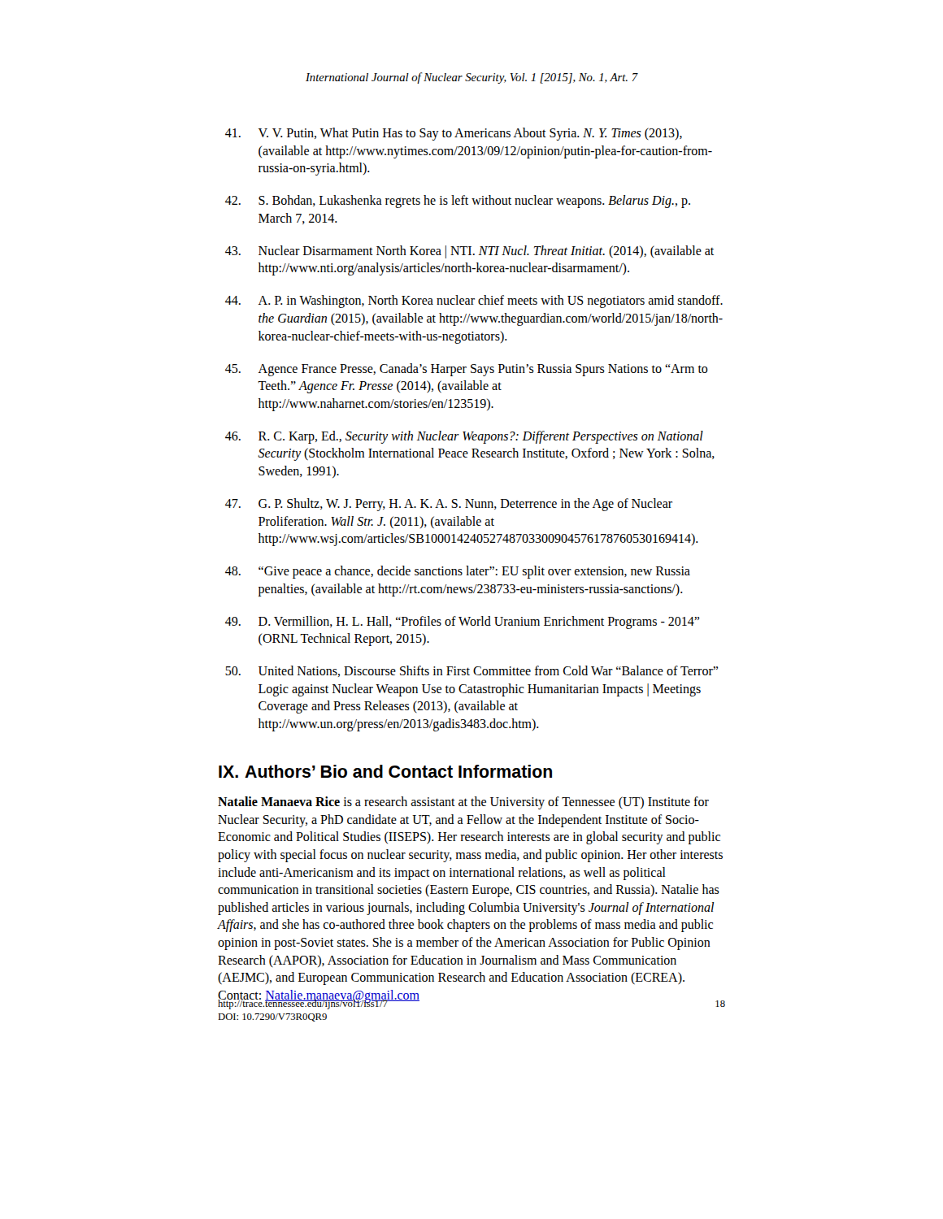International Journal of Nuclear Security, Vol. 1 [2015], No. 1, Art. 7
41. V. V. Putin, What Putin Has to Say to Americans About Syria. N. Y. Times (2013), (available at http://www.nytimes.com/2013/09/12/opinion/putin-plea-for-caution-from-russia-on-syria.html).
42. S. Bohdan, Lukashenka regrets he is left without nuclear weapons. Belarus Dig., p. March 7, 2014.
43. Nuclear Disarmament North Korea | NTI. NTI Nucl. Threat Initiat. (2014), (available at http://www.nti.org/analysis/articles/north-korea-nuclear-disarmament/).
44. A. P. in Washington, North Korea nuclear chief meets with US negotiators amid standoff. the Guardian (2015), (available at http://www.theguardian.com/world/2015/jan/18/north-korea-nuclear-chief-meets-with-us-negotiators).
45. Agence France Presse, Canada’s Harper Says Putin’s Russia Spurs Nations to “Arm to Teeth.” Agence Fr. Presse (2014), (available at http://www.naharnet.com/stories/en/123519).
46. R. C. Karp, Ed., Security with Nuclear Weapons?: Different Perspectives on National Security (Stockholm International Peace Research Institute, Oxford ; New York : Solna, Sweden, 1991).
47. G. P. Shultz, W. J. Perry, H. A. K. A. S. Nunn, Deterrence in the Age of Nuclear Proliferation. Wall Str. J. (2011), (available at http://www.wsj.com/articles/SB10001424052748703300904576178760530169414).
48.“Give peace a chance, decide sanctions later”: EU split over extension, new Russia penalties, (available at http://rt.com/news/238733-eu-ministers-russia-sanctions/).
49. D. Vermillion, H. L. Hall, “Profiles of World Uranium Enrichment Programs - 2014” (ORNL Technical Report, 2015).
50. United Nations, Discourse Shifts in First Committee from Cold War “Balance of Terror” Logic against Nuclear Weapon Use to Catastrophic Humanitarian Impacts | Meetings Coverage and Press Releases (2013), (available at http://www.un.org/press/en/2013/gadis3483.doc.htm).
IX. Authors’ Bio and Contact Information
Natalie Manaeva Rice is a research assistant at the University of Tennessee (UT) Institute for Nuclear Security, a PhD candidate at UT, and a Fellow at the Independent Institute of Socio-Economic and Political Studies (IISEPS). Her research interests are in global security and public policy with special focus on nuclear security, mass media, and public opinion. Her other interests include anti-Americanism and its impact on international relations, as well as political communication in transitional societies (Eastern Europe, CIS countries, and Russia). Natalie has published articles in various journals, including Columbia University's Journal of International Affairs, and she has co-authored three book chapters on the problems of mass media and public opinion in post-Soviet states. She is a member of the American Association for Public Opinion Research (AAPOR), Association for Education in Journalism and Mass Communication (AEJMC), and European Communication Research and Education Association (ECREA). Contact: Natalie.manaeva@gmail.com
http://trace.tennessee.edu/ijns/vol1/iss1/7DOI: 10.7290/V73R0QR9
18